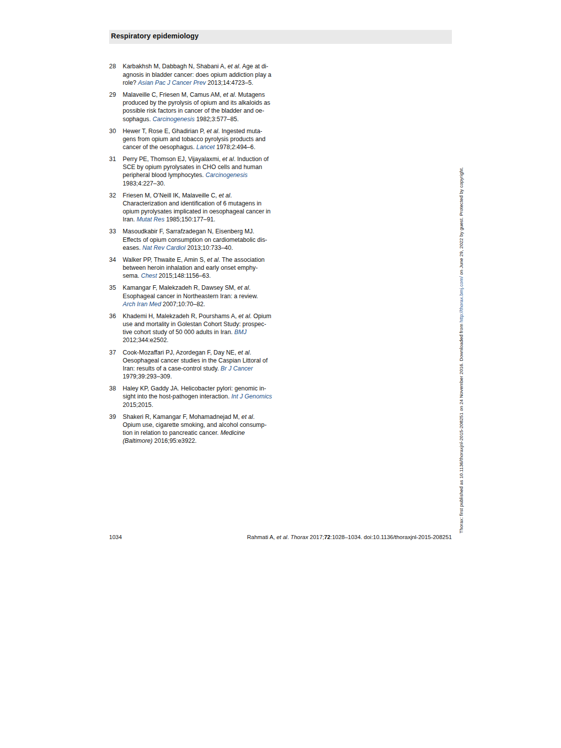Respiratory epidemiology
28 Karbakhsh M, Dabbagh N, Shabani A, et al. Age at diagnosis in bladder cancer: does opium addiction play a role? Asian Pac J Cancer Prev 2013;14:4723–5.
29 Malaveille C, Friesen M, Camus AM, et al. Mutagens produced by the pyrolysis of opium and its alkaloids as possible risk factors in cancer of the bladder and oesophagus. Carcinogenesis 1982;3:577–85.
30 Hewer T, Rose E, Ghadirian P, et al. Ingested mutagens from opium and tobacco pyrolysis products and cancer of the oesophagus. Lancet 1978;2:494–6.
31 Perry PE, Thomson EJ, Vijayalaxmi, et al. Induction of SCE by opium pyrolysates in CHO cells and human peripheral blood lymphocytes. Carcinogenesis 1983;4:227–30.
32 Friesen M, O’Neill IK, Malaveille C, et al. Characterization and identification of 6 mutagens in opium pyrolysates implicated in oesophageal cancer in Iran. Mutat Res 1985;150:177–91.
33 Masoudkabir F, Sarrafzadegan N, Eisenberg MJ. Effects of opium consumption on cardiometabolic diseases. Nat Rev Cardiol 2013;10:733–40.
34 Walker PP, Thwaite E, Amin S, et al. The association between heroin inhalation and early onset emphysema. Chest 2015;148:1156–63.
35 Kamangar F, Malekzadeh R, Dawsey SM, et al. Esophageal cancer in Northeastern Iran: a review. Arch Iran Med 2007;10:70–82.
36 Khademi H, Malekzadeh R, Pourshams A, et al. Opium use and mortality in Golestan Cohort Study: prospective cohort study of 50 000 adults in Iran. BMJ 2012;344:e2502.
37 Cook-Mozaffari PJ, Azordegan F, Day NE, et al. Oesophageal cancer studies in the Caspian Littoral of Iran: results of a case-control study. Br J Cancer 1979;39:293–309.
38 Haley KP, Gaddy JA. Helicobacter pylori: genomic insight into the host-pathogen interaction. Int J Genomics 2015;2015.
39 Shakeri R, Kamangar F, Mohamadnejad M, et al. Opium use, cigarette smoking, and alcohol consumption in relation to pancreatic cancer. Medicine (Baltimore) 2016;95:e3922.
Thorax: first published as 10.1136/thoraxjnl-2015-208251 on 24 November 2016. Downloaded from http://thorax.bmj.com/ on June 29, 2022 by guest. Protected by copyright.
1034
Rahmati A, et al. Thorax 2017;72:1028–1034. doi:10.1136/thoraxjnl-2015-208251